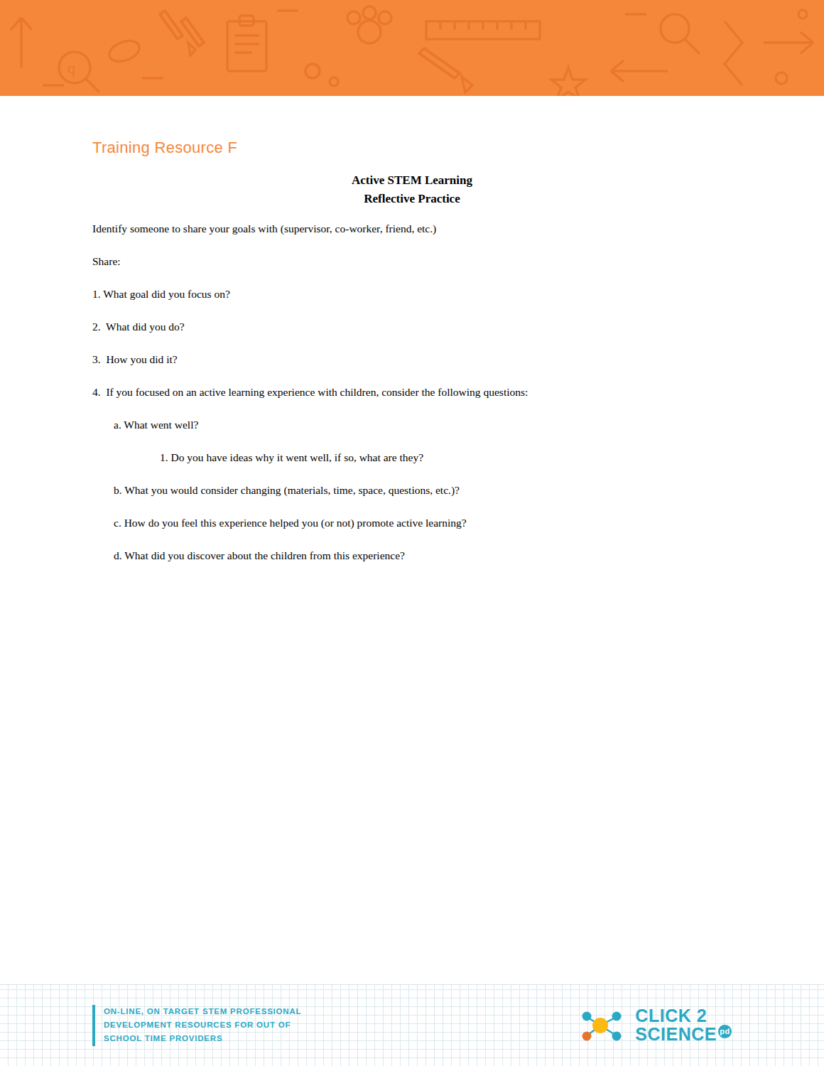q
Training Resource F
Active STEM Learning
Reflective Practice
Identify someone to share your goals with (supervisor, co-worker, friend, etc.)
Share:
1. What goal did you focus on?
2. What did you do?
3. How you did it?
4. If you focused on an active learning experience with children, consider the following questions:
a. What went well?
1. Do you have ideas why it went well, if so, what are they?
b. What you would consider changing (materials, time, space, questions, etc.)?
c. How do you feel this experience helped you (or not) promote active learning?
d. What did you discover about the children from this experience?
17
On-line, on target STEM professional
development resources for out of
school time providers
CLICK 2
SCIENCEpd